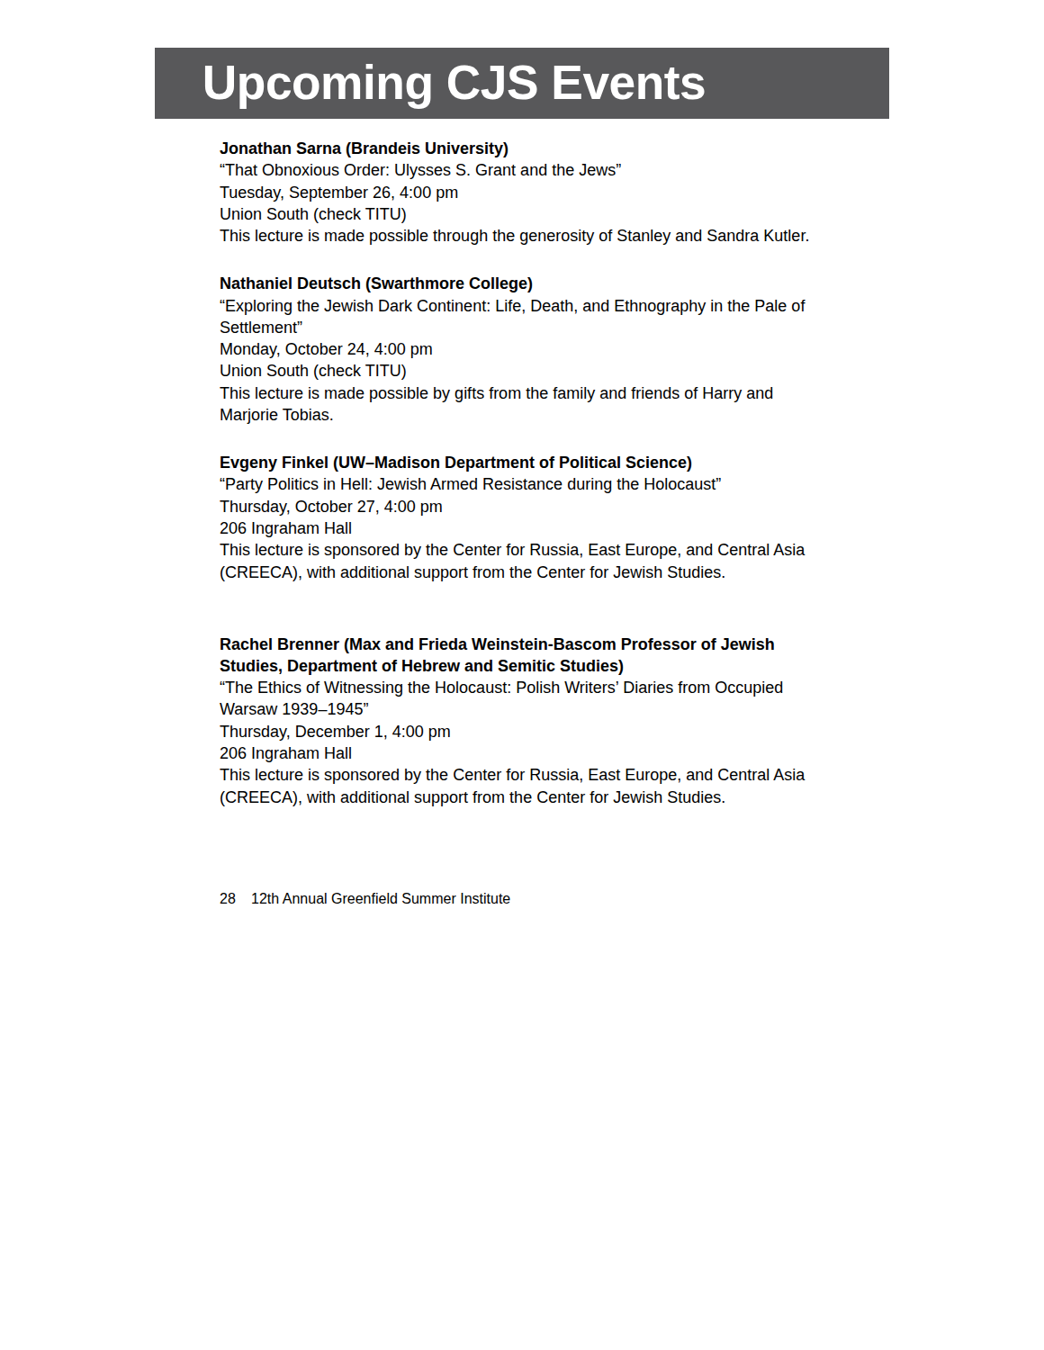Upcoming CJS Events
Jonathan Sarna (Brandeis University)
“That Obnoxious Order: Ulysses S. Grant and the Jews”
Tuesday, September 26, 4:00 pm
Union South (check TITU)
This lecture is made possible through the generosity of Stanley and Sandra Kutler.
Nathaniel Deutsch (Swarthmore College)
“Exploring the Jewish Dark Continent: Life, Death, and Ethnography in the Pale of Settlement”
Monday, October 24, 4:00 pm
Union South (check TITU)
This lecture is made possible by gifts from the family and friends of Harry and Marjorie Tobias.
Evgeny Finkel (UW–Madison Department of Political Science)
“Party Politics in Hell: Jewish Armed Resistance during the Holocaust”
Thursday, October 27, 4:00 pm
206 Ingraham Hall
This lecture is sponsored by the Center for Russia, East Europe, and Central Asia (CREECA), with additional support from the Center for Jewish Studies.
Rachel Brenner (Max and Frieda Weinstein-Bascom Professor of Jewish Studies, Department of Hebrew and Semitic Studies)
“The Ethics of Witnessing the Holocaust: Polish Writers’ Diaries from Occupied Warsaw 1939–1945”
Thursday, December 1, 4:00 pm
206 Ingraham Hall
This lecture is sponsored by the Center for Russia, East Europe, and Central Asia (CREECA), with additional support from the Center for Jewish Studies.
2812th Annual Greenfield Summer Institute